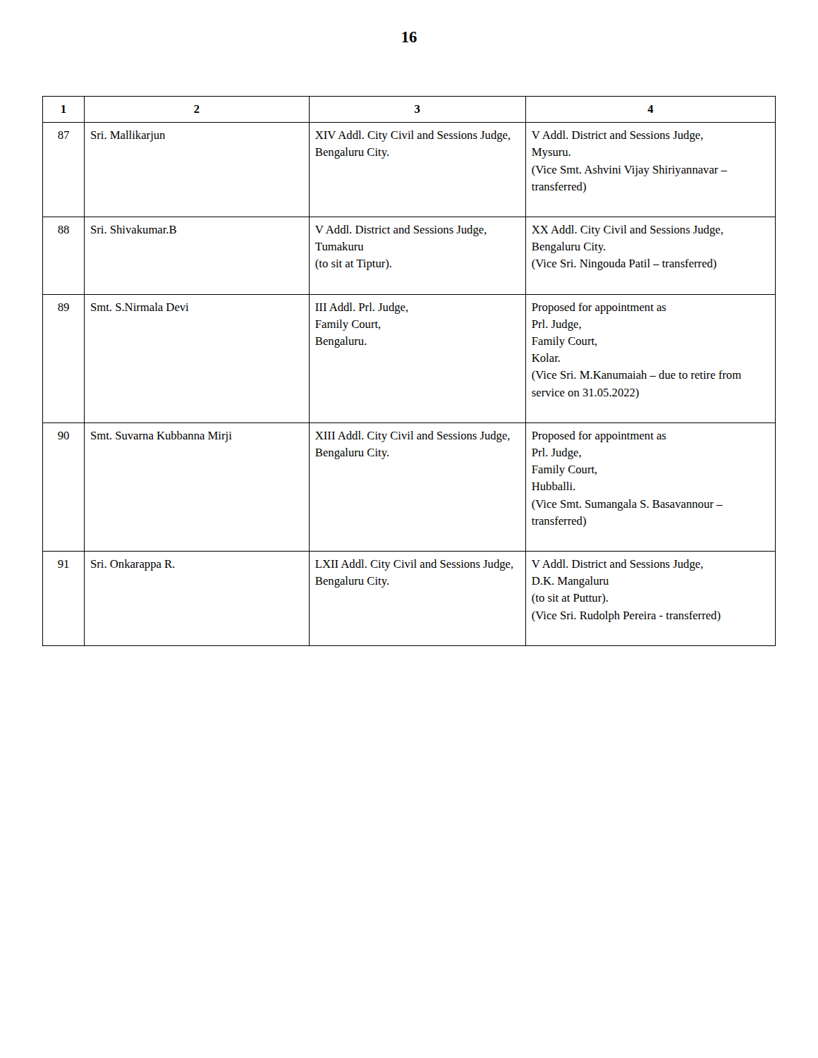16
| 1 | 2 | 3 | 4 |
| --- | --- | --- | --- |
| 87 | Sri. Mallikarjun | XIV Addl. City Civil and Sessions Judge, Bengaluru City. | V Addl. District and Sessions Judge, Mysuru. (Vice Smt. Ashvini Vijay Shiriyannavar – transferred) |
| 88 | Sri. Shivakumar.B | V Addl. District and Sessions Judge, Tumakuru (to sit at Tiptur). | XX Addl. City Civil and Sessions Judge, Bengaluru City. (Vice Sri. Ningouda Patil – transferred) |
| 89 | Smt. S.Nirmala Devi | III Addl. Prl. Judge, Family Court, Bengaluru. | Proposed for appointment as Prl. Judge, Family Court, Kolar. (Vice Sri. M.Kanumaiah – due to retire from service on 31.05.2022) |
| 90 | Smt. Suvarna Kubbanna Mirji | XIII Addl. City Civil and Sessions Judge, Bengaluru City. | Proposed for appointment as Prl. Judge, Family Court, Hubballi. (Vice Smt. Sumangala S. Basavannour – transferred) |
| 91 | Sri. Onkarappa R. | LXII Addl. City Civil and Sessions Judge, Bengaluru City. | V Addl. District and Sessions Judge, D.K. Mangaluru (to sit at Puttur). (Vice Sri. Rudolph Pereira - transferred) |